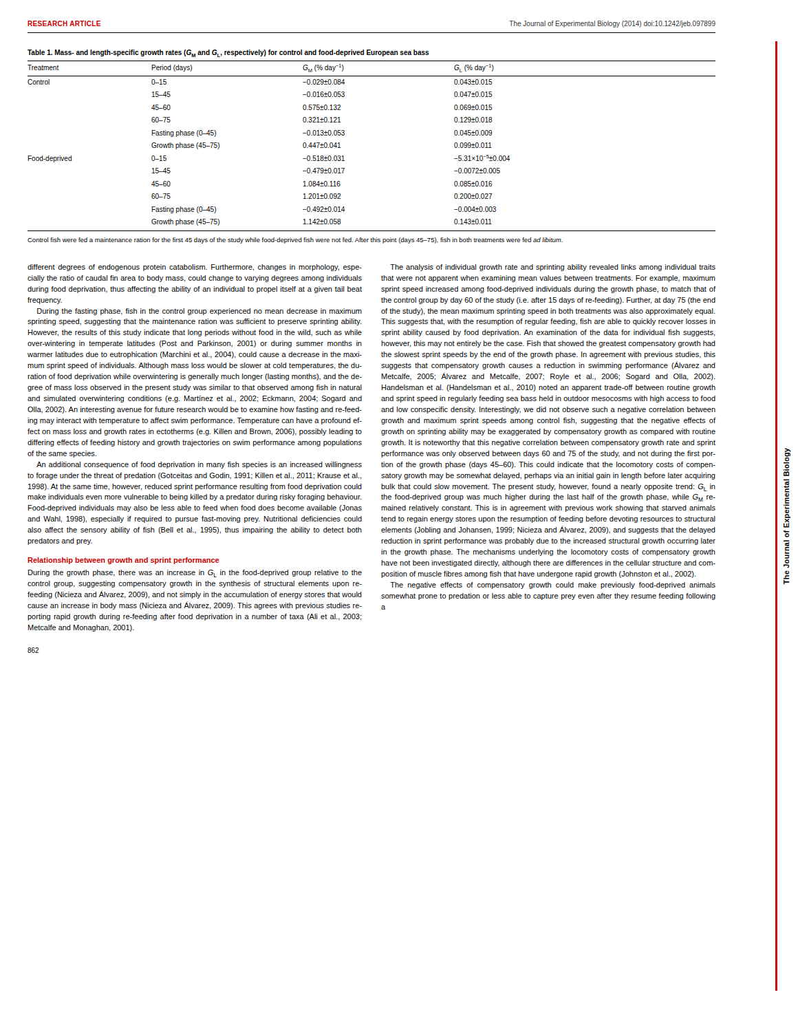RESEARCH ARTICLE
The Journal of Experimental Biology (2014) doi:10.1242/jeb.097899
Table 1. Mass- and length-specific growth rates (GM and GL, respectively) for control and food-deprived European sea bass
| Treatment | Period (days) | G M (% day −1 ) | G L (% day −1 ) |
| --- | --- | --- | --- |
| Control | 0–15 | −0.029±0.084 | 0.043±0.015 |
| | 15–45 | −0.016±0.053 | 0.047±0.015 |
| | 45–60 | 0.575±0.132 | 0.069±0.015 |
| | 60–75 | 0.321±0.121 | 0.129±0.018 |
| | Fasting phase (0–45) | −0.013±0.053 | 0.045±0.009 |
| | Growth phase (45–75) | 0.447±0.041 | 0.099±0.011 |
| Food-deprived | 0–15 | −0.518±0.031 | −5.31×10 −5 ±0.004 |
| | 15–45 | −0.479±0.017 | −0.0072±0.005 |
| | 45–60 | 1.084±0.116 | 0.085±0.016 |
| | 60–75 | 1.201±0.092 | 0.200±0.027 |
| | Fasting phase (0–45) | −0.492±0.014 | −0.004±0.003 |
| | Growth phase (45–75) | 1.142±0.058 | 0.143±0.011 |
Control fish were fed a maintenance ration for the first 45 days of the study while food-deprived fish were not fed. After this point (days 45–75), fish in both treatments were fed ad libitum.
different degrees of endogenous protein catabolism. Furthermore, changes in morphology, especially the ratio of caudal fin area to body mass, could change to varying degrees among individuals during food deprivation, thus affecting the ability of an individual to propel itself at a given tail beat frequency.
During the fasting phase, fish in the control group experienced no mean decrease in maximum sprinting speed, suggesting that the maintenance ration was sufficient to preserve sprinting ability. However, the results of this study indicate that long periods without food in the wild, such as while over-wintering in temperate latitudes (Post and Parkinson, 2001) or during summer months in warmer latitudes due to eutrophication (Marchini et al., 2004), could cause a decrease in the maximum sprint speed of individuals. Although mass loss would be slower at cold temperatures, the duration of food deprivation while overwintering is generally much longer (lasting months), and the degree of mass loss observed in the present study was similar to that observed among fish in natural and simulated overwintering conditions (e.g. Martínez et al., 2002; Eckmann, 2004; Sogard and Olla, 2002). An interesting avenue for future research would be to examine how fasting and re-feeding may interact with temperature to affect swim performance. Temperature can have a profound effect on mass loss and growth rates in ectotherms (e.g. Killen and Brown, 2006), possibly leading to differing effects of feeding history and growth trajectories on swim performance among populations of the same species.
An additional consequence of food deprivation in many fish species is an increased willingness to forage under the threat of predation (Gotceitas and Godin, 1991; Killen et al., 2011; Krause et al., 1998). At the same time, however, reduced sprint performance resulting from food deprivation could make individuals even more vulnerable to being killed by a predator during risky foraging behaviour. Food-deprived individuals may also be less able to feed when food does become available (Jonas and Wahl, 1998), especially if required to pursue fast-moving prey. Nutritional deficiencies could also affect the sensory ability of fish (Bell et al., 1995), thus impairing the ability to detect both predators and prey.
Relationship between growth and sprint performance
During the growth phase, there was an increase in GL in the food-deprived group relative to the control group, suggesting compensatory growth in the synthesis of structural elements upon re-feeding (Nicieza and Álvarez, 2009), and not simply in the accumulation of energy stores that would cause an increase in body mass (Nicieza and Álvarez, 2009). This agrees with previous studies reporting rapid growth during re-feeding after food deprivation in a number of taxa (Ali et al., 2003; Metcalfe and Monaghan, 2001).
The analysis of individual growth rate and sprinting ability revealed links among individual traits that were not apparent when examining mean values between treatments. For example, maximum sprint speed increased among food-deprived individuals during the growth phase, to match that of the control group by day 60 of the study (i.e. after 15 days of re-feeding). Further, at day 75 (the end of the study), the mean maximum sprinting speed in both treatments was also approximately equal. This suggests that, with the resumption of regular feeding, fish are able to quickly recover losses in sprint ability caused by food deprivation. An examination of the data for individual fish suggests, however, this may not entirely be the case. Fish that showed the greatest compensatory growth had the slowest sprint speeds by the end of the growth phase. In agreement with previous studies, this suggests that compensatory growth causes a reduction in swimming performance (Álvarez and Metcalfe, 2005; Álvarez and Metcalfe, 2007; Royle et al., 2006; Sogard and Olla, 2002). Handelsman et al. (Handelsman et al., 2010) noted an apparent trade-off between routine growth and sprint speed in regularly feeding sea bass held in outdoor mesocosms with high access to food and low conspecific density. Interestingly, we did not observe such a negative correlation between growth and maximum sprint speeds among control fish, suggesting that the negative effects of growth on sprinting ability may be exaggerated by compensatory growth as compared with routine growth. It is noteworthy that this negative correlation between compensatory growth rate and sprint performance was only observed between days 60 and 75 of the study, and not during the first portion of the growth phase (days 45–60). This could indicate that the locomotory costs of compensatory growth may be somewhat delayed, perhaps via an initial gain in length before later acquiring bulk that could slow movement. The present study, however, found a nearly opposite trend: GL in the food-deprived group was much higher during the last half of the growth phase, while GM remained relatively constant. This is in agreement with previous work showing that starved animals tend to regain energy stores upon the resumption of feeding before devoting resources to structural elements (Jobling and Johansen, 1999; Nicieza and Álvarez, 2009), and suggests that the delayed reduction in sprint performance was probably due to the increased structural growth occurring later in the growth phase. The mechanisms underlying the locomotory costs of compensatory growth have not been investigated directly, although there are differences in the cellular structure and composition of muscle fibres among fish that have undergone rapid growth (Johnston et al., 2002).
The negative effects of compensatory growth could make previously food-deprived animals somewhat prone to predation or less able to capture prey even after they resume feeding following a
862
The Journal of Experimental Biology